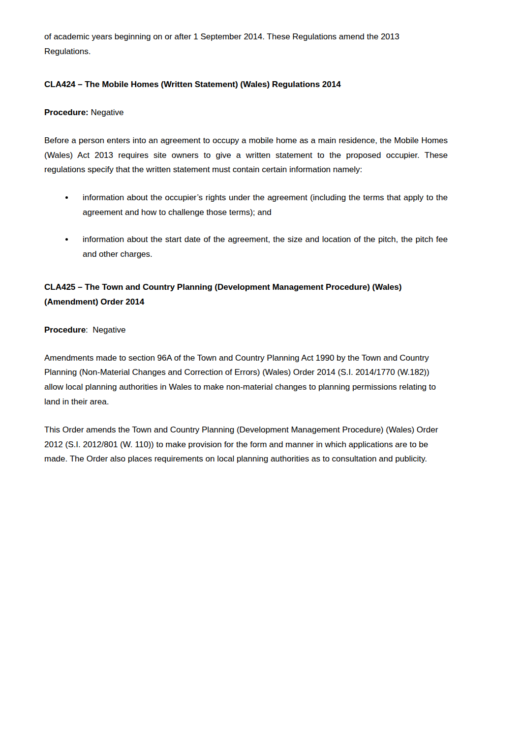of academic years beginning on or after 1 September 2014. These Regulations amend the 2013 Regulations.
CLA424 – The Mobile Homes (Written Statement) (Wales) Regulations 2014
Procedure: Negative
Before a person enters into an agreement to occupy a mobile home as a main residence, the Mobile Homes (Wales) Act 2013 requires site owners to give a written statement to the proposed occupier. These regulations specify that the written statement must contain certain information namely:
information about the occupier’s rights under the agreement (including the terms that apply to the agreement and how to challenge those terms); and
information about the start date of the agreement, the size and location of the pitch, the pitch fee and other charges.
CLA425 – The Town and Country Planning (Development Management Procedure) (Wales) (Amendment) Order 2014
Procedure: Negative
Amendments made to section 96A of the Town and Country Planning Act 1990 by the Town and Country Planning (Non-Material Changes and Correction of Errors) (Wales) Order 2014 (S.I. 2014/1770 (W.182)) allow local planning authorities in Wales to make non-material changes to planning permissions relating to land in their area.
This Order amends the Town and Country Planning (Development Management Procedure) (Wales) Order 2012 (S.I. 2012/801 (W. 110)) to make provision for the form and manner in which applications are to be made. The Order also places requirements on local planning authorities as to consultation and publicity.